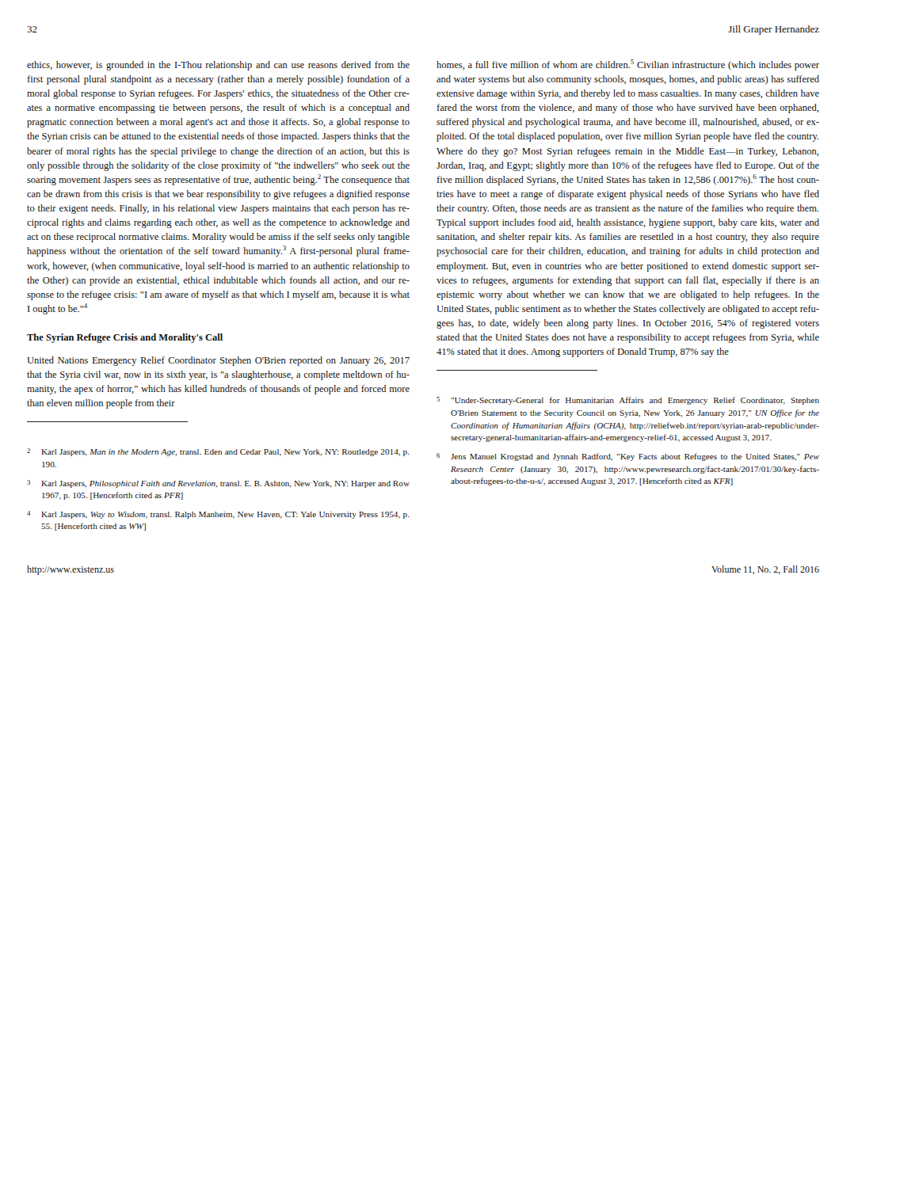32 Jill Graper Hernandez
ethics, however, is grounded in the I-Thou relationship and can use reasons derived from the first personal plural standpoint as a necessary (rather than a merely possible) foundation of a moral global response to Syrian refugees. For Jaspers' ethics, the situatedness of the Other creates a normative encompassing tie between persons, the result of which is a conceptual and pragmatic connection between a moral agent's act and those it affects. So, a global response to the Syrian crisis can be attuned to the existential needs of those impacted. Jaspers thinks that the bearer of moral rights has the special privilege to change the direction of an action, but this is only possible through the solidarity of the close proximity of "the indwellers" who seek out the soaring movement Jaspers sees as representative of true, authentic being.2 The consequence that can be drawn from this crisis is that we bear responsibility to give refugees a dignified response to their exigent needs. Finally, in his relational view Jaspers maintains that each person has reciprocal rights and claims regarding each other, as well as the competence to acknowledge and act on these reciprocal normative claims. Morality would be amiss if the self seeks only tangible happiness without the orientation of the self toward humanity.3 A first-personal plural framework, however, (when communicative, loyal self-hood is married to an authentic relationship to the Other) can provide an existential, ethical indubitable which founds all action, and our response to the refugee crisis: "I am aware of myself as that which I myself am, because it is what I ought to be."4
The Syrian Refugee Crisis and Morality's Call
United Nations Emergency Relief Coordinator Stephen O'Brien reported on January 26, 2017 that the Syria civil war, now in its sixth year, is "a slaughterhouse, a complete meltdown of humanity, the apex of horror," which has killed hundreds of thousands of people and forced more than eleven million people from their
2 Karl Jaspers, Man in the Modern Age, transl. Eden and Cedar Paul, New York, NY: Routledge 2014, p. 190.
3 Karl Jaspers, Philosophical Faith and Revelation, transl. E. B. Ashton, New York, NY: Harper and Row 1967, p. 105. [Henceforth cited as PFR]
4 Karl Jaspers, Way to Wisdom, transl. Ralph Manheim, New Haven, CT: Yale University Press 1954, p. 55. [Henceforth cited as WW]
homes, a full five million of whom are children.5 Civilian infrastructure (which includes power and water systems but also community schools, mosques, homes, and public areas) has suffered extensive damage within Syria, and thereby led to mass casualties. In many cases, children have fared the worst from the violence, and many of those who have survived have been orphaned, suffered physical and psychological trauma, and have become ill, malnourished, abused, or exploited. Of the total displaced population, over five million Syrian people have fled the country. Where do they go? Most Syrian refugees remain in the Middle East—in Turkey, Lebanon, Jordan, Iraq, and Egypt; slightly more than 10% of the refugees have fled to Europe. Out of the five million displaced Syrians, the United States has taken in 12,586 (.0017%).6 The host countries have to meet a range of disparate exigent physical needs of those Syrians who have fled their country. Often, those needs are as transient as the nature of the families who require them. Typical support includes food aid, health assistance, hygiene support, baby care kits, water and sanitation, and shelter repair kits. As families are resettled in a host country, they also require psychosocial care for their children, education, and training for adults in child protection and employment. But, even in countries who are better positioned to extend domestic support services to refugees, arguments for extending that support can fall flat, especially if there is an epistemic worry about whether we can know that we are obligated to help refugees. In the United States, public sentiment as to whether the States collectively are obligated to accept refugees has, to date, widely been along party lines. In October 2016, 54% of registered voters stated that the United States does not have a responsibility to accept refugees from Syria, while 41% stated that it does. Among supporters of Donald Trump, 87% say the
5 "Under-Secretary-General for Humanitarian Affairs and Emergency Relief Coordinator, Stephen O'Brien Statement to the Security Council on Syria, New York, 26 January 2017," UN Office for the Coordination of Humanitarian Affairs (OCHA), http://reliefweb.int/report/syrian-arab-republic/under-secretary-general-humanitarian-affairs-and-emergency-relief-61, accessed August 3, 2017.
6 Jens Manuel Krogstad and Jynnah Radford, "Key Facts about Refugees to the United States," Pew Research Center (January 30, 2017), http://www.pewresearch.org/fact-tank/2017/01/30/key-facts-about-refugees-to-the-u-s/, accessed August 3, 2017. [Henceforth cited as KFR]
http://www.existenz.us Volume 11, No. 2, Fall 2016